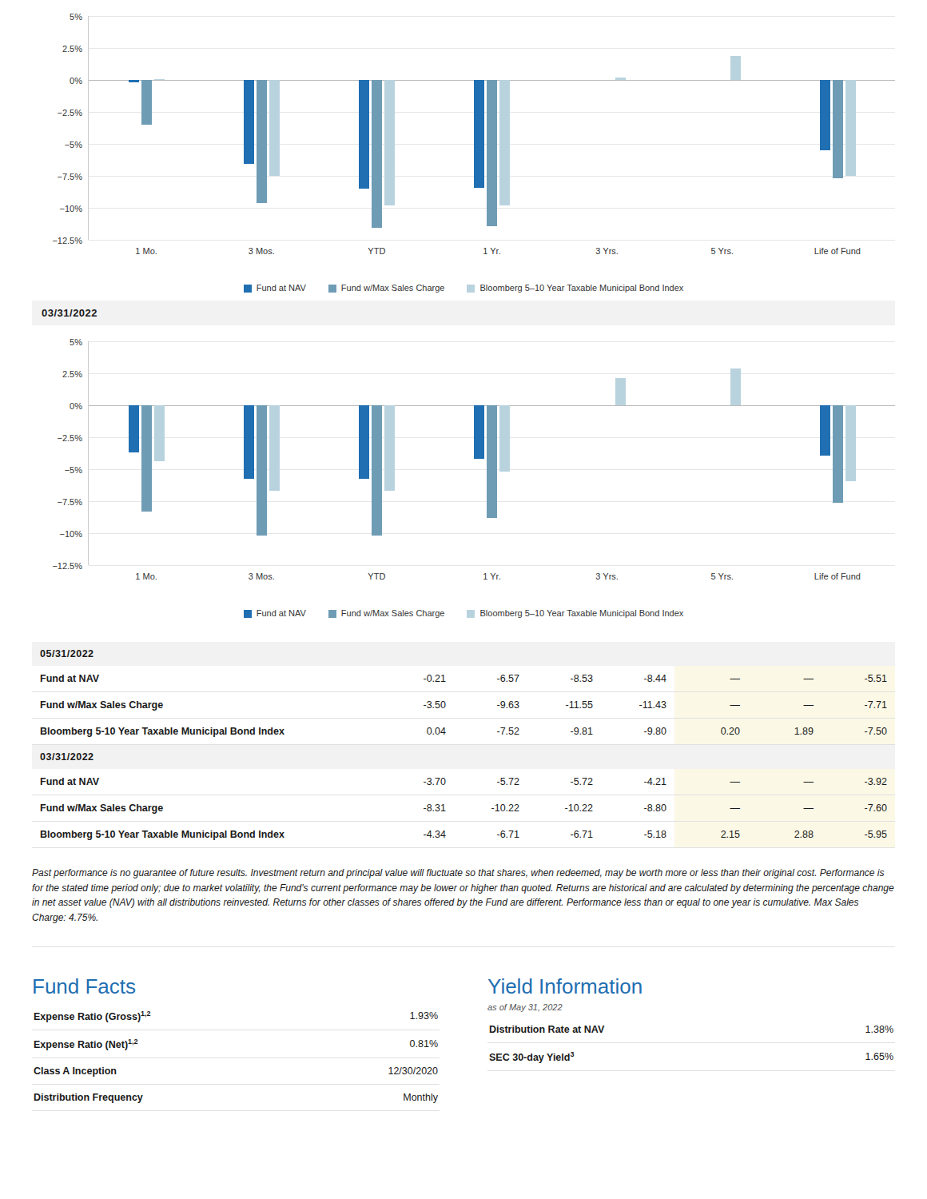5%
2.5%
0%
−2.5%
−5%
−7.5%
−10%
−12.5%
1 Mo.
3 Mos.
YTD
1 Yr.
3 Yrs.
5 Yrs.
Life of Fund
Fund at NAV
Fund w/Max Sales Charge
Bloomberg 5–10 Year Taxable Municipal Bond Index
03/31/2022
5%
2.5%
0%
−2.5%
−5%
−7.5%
−10%
−12.5%
1 Mo.
3 Mos.
YTD
1 Yr.
3 Yrs.
5 Yrs.
Life of Fund
Fund at NAV
Fund w/Max Sales Charge
Bloomberg 5–10 Year Taxable Municipal Bond Index
| 05/31/2022 |
| --- |
| Fund at NAV | -0.21 | -6.57 | -8.53 | -8.44 | — | — | -5.51 |
| Fund w/Max Sales Charge | -3.50 | -9.63 | -11.55 | -11.43 | — | — | -7.71 |
| Bloomberg 5-10 Year Taxable Municipal Bond Index | 0.04 | -7.52 | -9.81 | -9.80 | 0.20 | 1.89 | -7.50 |
| 03/31/2022 |
| Fund at NAV | -3.70 | -5.72 | -5.72 | -4.21 | — | — | -3.92 |
| Fund w/Max Sales Charge | -8.31 | -10.22 | -10.22 | -8.80 | — | — | -7.60 |
| Bloomberg 5-10 Year Taxable Municipal Bond Index | -4.34 | -6.71 | -6.71 | -5.18 | 2.15 | 2.88 | -5.95 |
Past performance is no guarantee of future results. Investment return and principal value will fluctuate so that shares, when redeemed, may be worth more or less than their original cost. Performance is for the stated time period only; due to market volatility, the Fund's current performance may be lower or higher than quoted. Returns are historical and are calculated by determining the percentage change in net asset value (NAV) with all distributions reinvested. Returns for other classes of shares offered by the Fund are different. Performance less than or equal to one year is cumulative. Max Sales Charge: 4.75%.
Fund Facts
| Expense Ratio (Gross) 1,2 | 1.93% |
| Expense Ratio (Net) 1,2 | 0.81% |
| Class A Inception | 12/30/2020 |
| Distribution Frequency | Monthly |
Yield Information
as of May 31, 2022
| Distribution Rate at NAV | 1.38% |
| SEC 30-day Yield 3 | 1.65% |